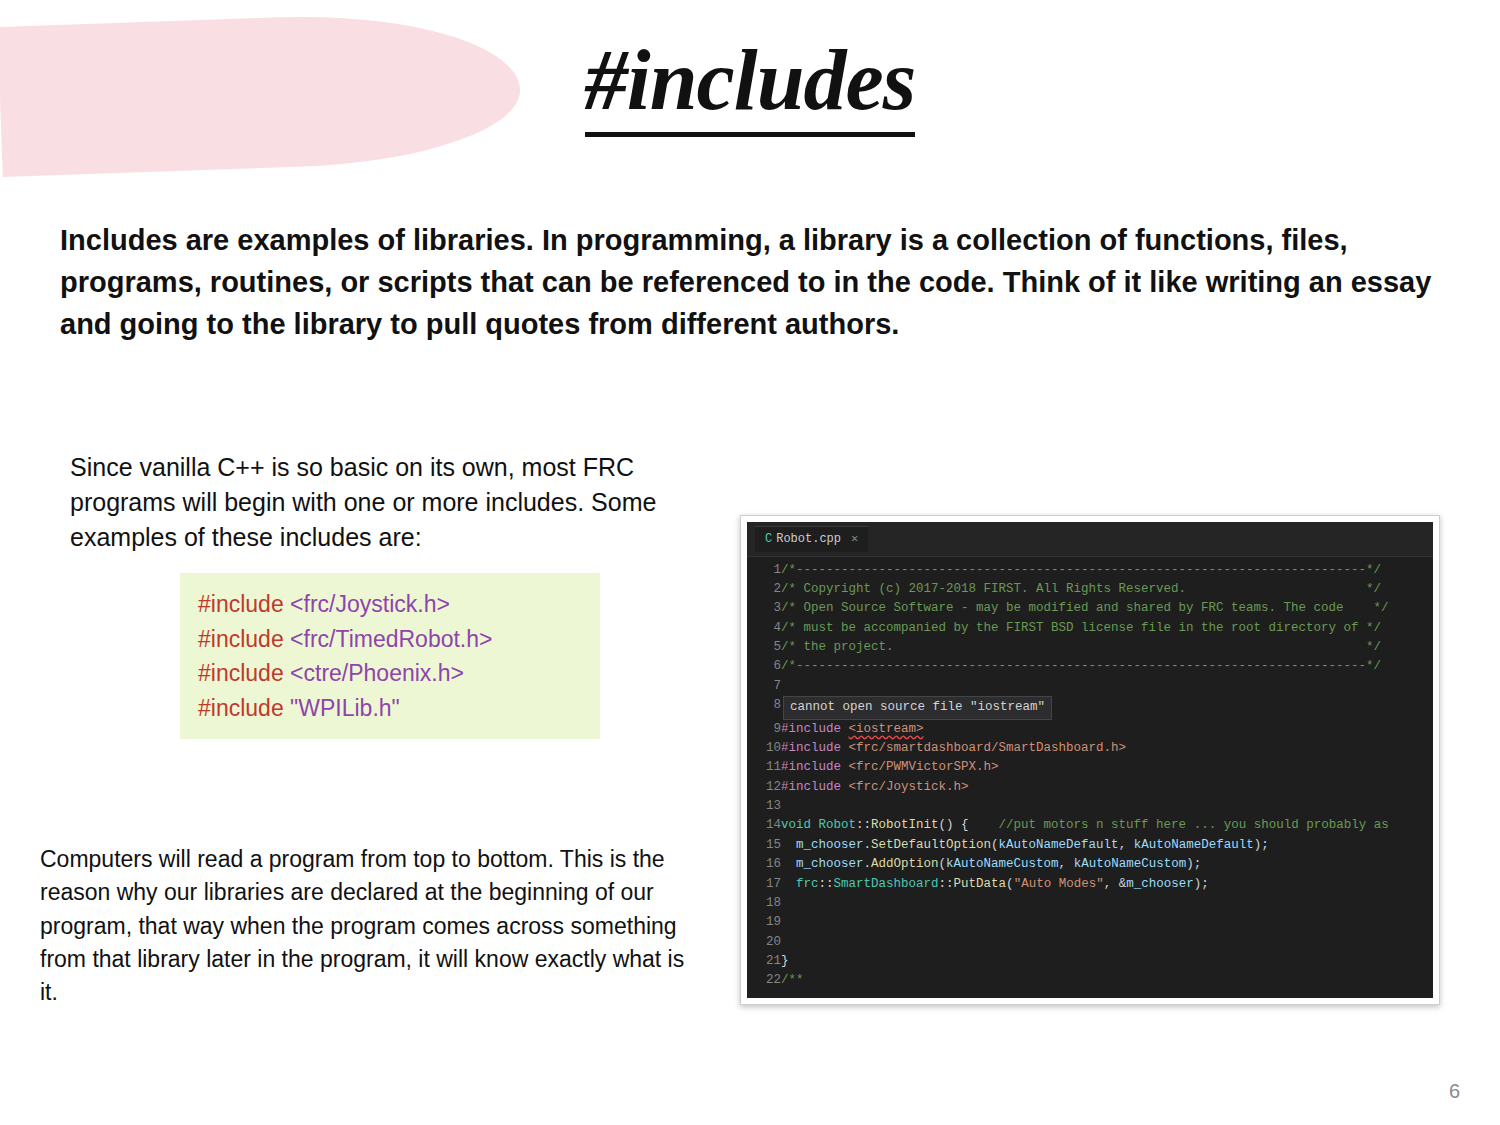#includes
Includes are examples of libraries. In programming, a library is a collection of functions, files, programs, routines, or scripts that can be referenced to in the code. Think of it like writing an essay and going to the library to pull quotes from different authors.
Since vanilla C++ is so basic on its own, most FRC programs will begin with one or more includes. Some examples of these includes are:
#include <frc/Joystick.h>
#include <frc/TimedRobot.h>
#include <ctre/Phoenix.h>
#include "WPILib.h"
Computers will read a program from top to bottom. This is the reason why our libraries are declared at the beginning of our program, that way when the program comes across something from that library later in the program, it will know exactly what is it.
CRobot.cpp✕
| 1 | /*----------------------------------------------------------------------------*/ |
| 2 | /* Copyright (c) 2017-2018 FIRST. All Rights Reserved. */ |
| 3 | /* Open Source Software - may be modified and shared by FRC teams. The code */ |
| 4 | /* must be accompanied by the FIRST BSD license file in the root directory of */ |
| 5 | /* the project. */ |
| 6 | /*----------------------------------------------------------------------------*/ |
| 7 | |
| 8 | cannot open source file "iostream" |
| 9 | #include <iostream> |
| 10 | #include <frc/smartdashboard/SmartDashboard.h> |
| 11 | #include <frc/PWMVictorSPX.h> |
| 12 | #include <frc/Joystick.h> |
| 13 | |
| 14 | void Robot :: RobotInit () { //put motors n stuff here ... you should probably as |
| 15 | m_chooser . SetDefaultOption ( kAutoNameDefault , kAutoNameDefault ); |
| 16 | m_chooser . AddOption ( kAutoNameCustom , kAutoNameCustom ); |
| 17 | frc :: SmartDashboard :: PutData ( "Auto Modes" , & m_chooser ); |
| 18 | |
| 19 | |
| 20 | |
| 21 | } |
| 22 | /** |
6